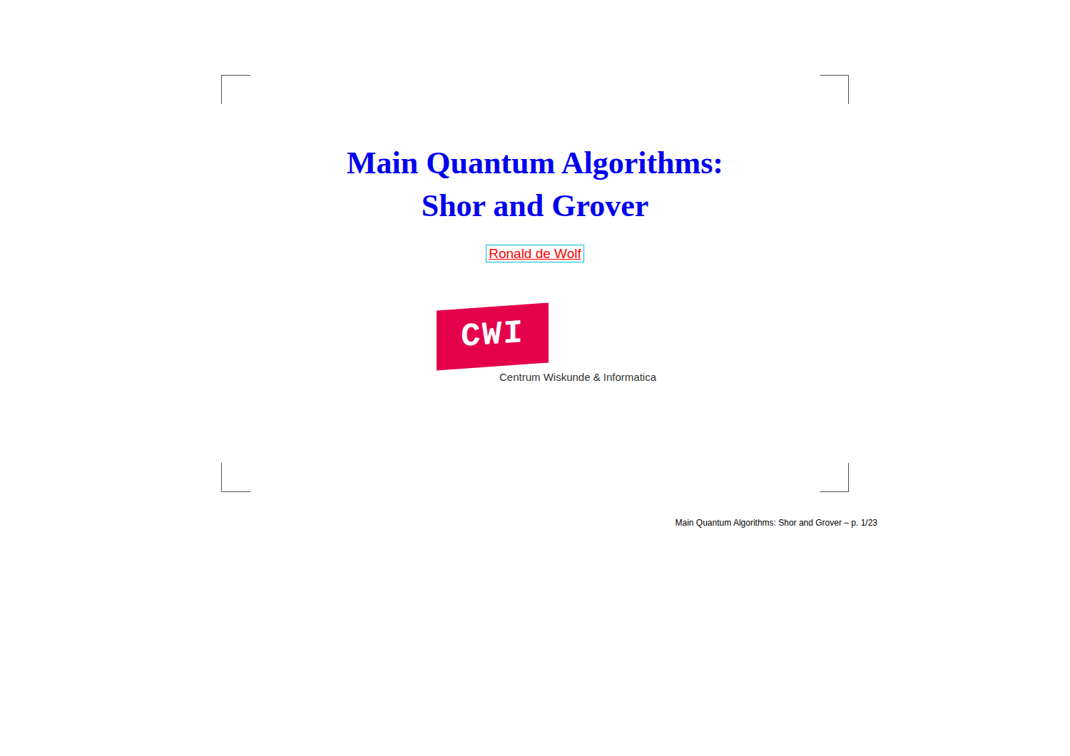Main Quantum Algorithms:
Shor and Grover
Ronald de Wolf
CWI
Centrum Wiskunde & Informatica
Main Quantum Algorithms: Shor and Grover – p. 1/23